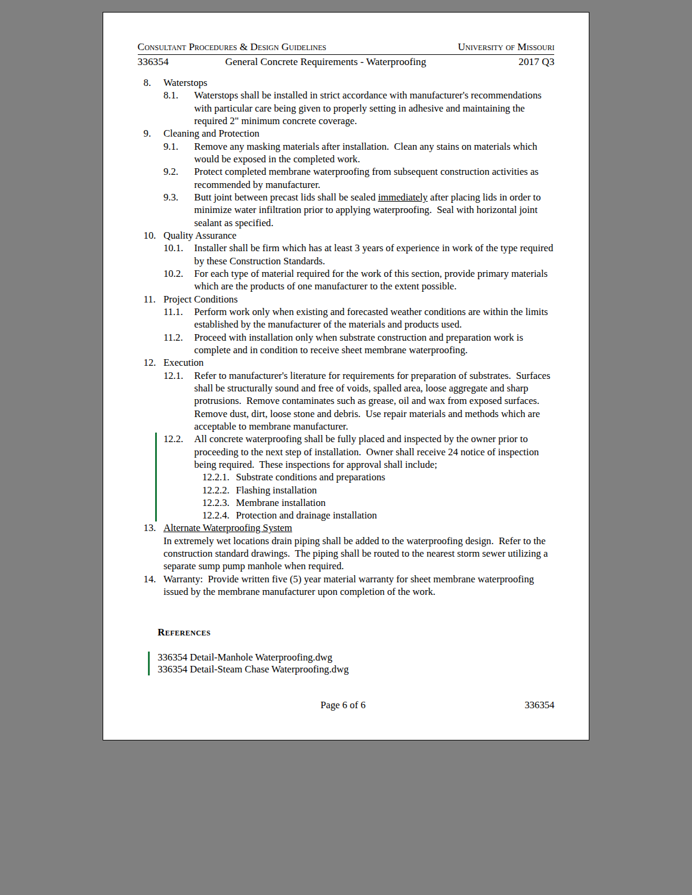Consultant Procedures & Design Guidelines
University of Missouri
336354
General Concrete Requirements - Waterproofing
2017 Q3
8. Waterstops
8.1. Waterstops shall be installed in strict accordance with manufacturer's recommendations with particular care being given to properly setting in adhesive and maintaining the required 2" minimum concrete coverage.
9. Cleaning and Protection
9.1. Remove any masking materials after installation. Clean any stains on materials which would be exposed in the completed work.
9.2. Protect completed membrane waterproofing from subsequent construction activities as recommended by manufacturer.
9.3. Butt joint between precast lids shall be sealed immediately after placing lids in order to minimize water infiltration prior to applying waterproofing. Seal with horizontal joint sealant as specified.
10. Quality Assurance
10.1. Installer shall be firm which has at least 3 years of experience in work of the type required by these Construction Standards.
10.2. For each type of material required for the work of this section, provide primary materials which are the products of one manufacturer to the extent possible.
11. Project Conditions
11.1. Perform work only when existing and forecasted weather conditions are within the limits established by the manufacturer of the materials and products used.
11.2. Proceed with installation only when substrate construction and preparation work is complete and in condition to receive sheet membrane waterproofing.
12. Execution
12.1. Refer to manufacturer's literature for requirements for preparation of substrates. Surfaces shall be structurally sound and free of voids, spalled area, loose aggregate and sharp protrusions. Remove contaminates such as grease, oil and wax from exposed surfaces. Remove dust, dirt, loose stone and debris. Use repair materials and methods which are acceptable to membrane manufacturer.
12.2. All concrete waterproofing shall be fully placed and inspected by the owner prior to proceeding to the next step of installation. Owner shall receive 24 notice of inspection being required. These inspections for approval shall include;
12.2.1. Substrate conditions and preparations
12.2.2. Flashing installation
12.2.3. Membrane installation
12.2.4. Protection and drainage installation
13. Alternate Waterproofing System
In extremely wet locations drain piping shall be added to the waterproofing design. Refer to the construction standard drawings. The piping shall be routed to the nearest storm sewer utilizing a separate sump pump manhole when required.
14. Warranty: Provide written five (5) year material warranty for sheet membrane waterproofing issued by the membrane manufacturer upon completion of the work.
References
336354 Detail-Manhole Waterproofing.dwg
336354 Detail-Steam Chase Waterproofing.dwg
Page 6 of 6
336354